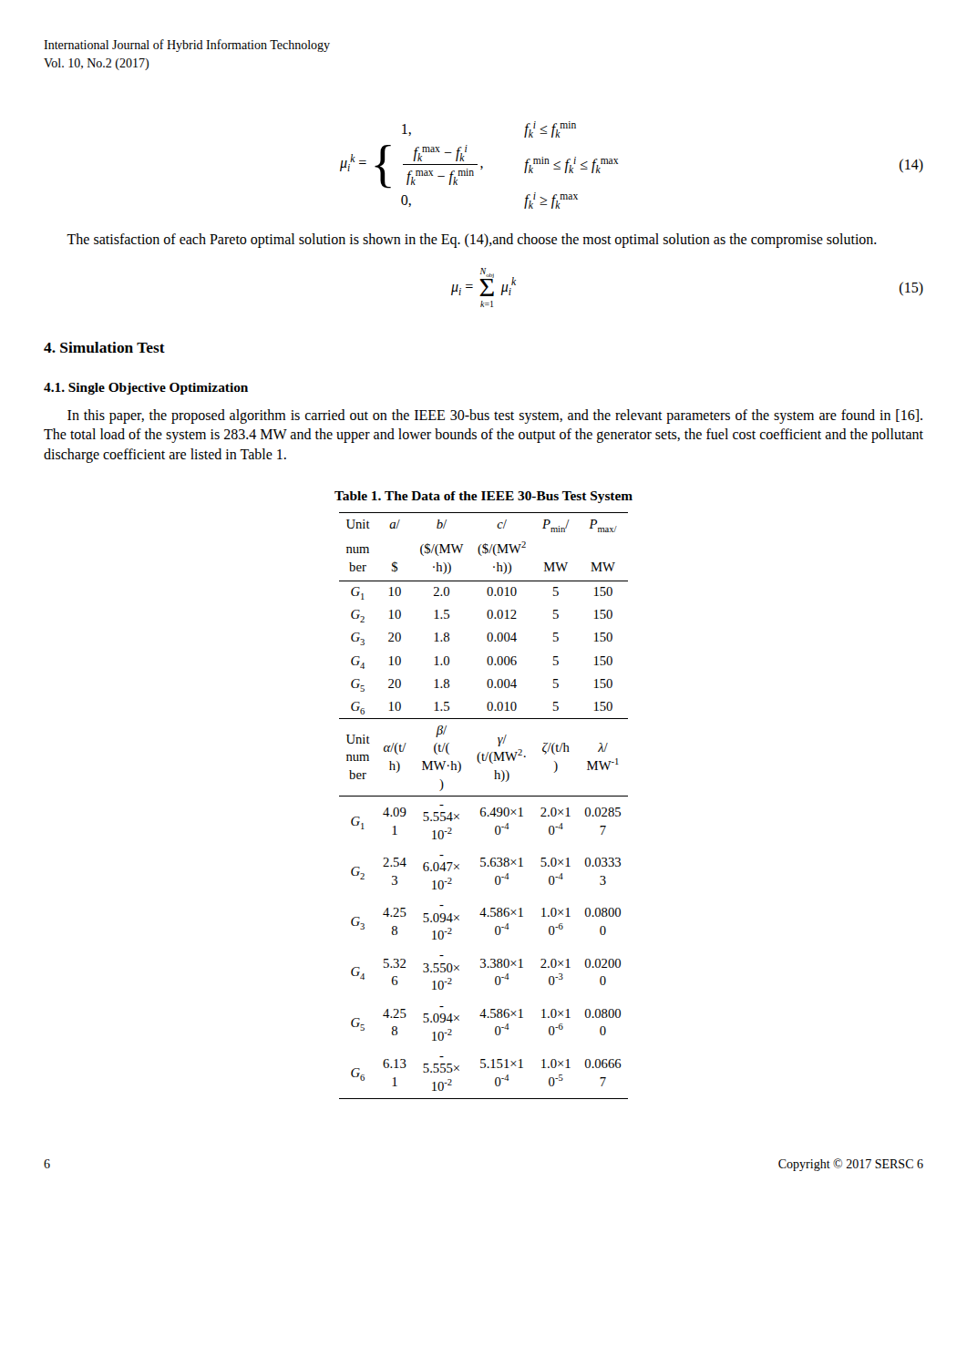International Journal of Hybrid Information Technology
Vol. 10, No.2 (2017)
μik = { 1, fki ≤ fkmin fkmax − fki fkmax − fkmin , fkmin ≤ fki ≤ fkmax 0, fki ≥ fkmax (14)
The satisfaction of each Pareto optimal solution is shown in the Eq. (14),and choose the most optimal solution as the compromise solution.
μi = Nobj Σ k=1 μik (15)
4. Simulation Test
4.1. Single Objective Optimization
In this paper, the proposed algorithm is carried out on the IEEE 30-bus test system, and the relevant parameters of the system are found in [16]. The total load of the system is 283.4 MW and the upper and lower bounds of the output of the generator sets, the fuel cost coefficient and the pollutant discharge coefficient are listed in Table 1.
Table 1. The Data of the IEEE 30-Bus Test System
| Unit | a / | b / | c / | P min / | P max/ |
| --- | --- | --- | --- | --- | --- |
| num ber | $ | ($/(MW ·h)) | ($/(MW 2 ·h)) | MW | MW |
| G 1 | 10 | 2.0 | 0.010 | 5 | 150 |
| G 2 | 10 | 1.5 | 0.012 | 5 | 150 |
| G 3 | 20 | 1.8 | 0.004 | 5 | 150 |
| G 4 | 10 | 1.0 | 0.006 | 5 | 150 |
| G 5 | 20 | 1.8 | 0.004 | 5 | 150 |
| G 6 | 10 | 1.5 | 0.010 | 5 | 150 |
| Unit num ber | α /(t/ h) | β / (t/( MW·h) ) | γ / (t/(MW 2 · h)) | ζ /(t/h ) | λ / MW -1 |
| G 1 | 4.09 1 | - 5.554× 10 -2 | 6.490×1 0 -4 | 2.0×1 0 -4 | 0.0285 7 |
| G 2 | 2.54 3 | - 6.047× 10 -2 | 5.638×1 0 -4 | 5.0×1 0 -4 | 0.0333 3 |
| G 3 | 4.25 8 | - 5.094× 10 -2 | 4.586×1 0 -4 | 1.0×1 0 -6 | 0.0800 0 |
| G 4 | 5.32 6 | - 3.550× 10 -2 | 3.380×1 0 -4 | 2.0×1 0 -3 | 0.0200 0 |
| G 5 | 4.25 8 | - 5.094× 10 -2 | 4.586×1 0 -4 | 1.0×1 0 -6 | 0.0800 0 |
| G 6 | 6.13 1 | - 5.555× 10 -2 | 5.151×1 0 -4 | 1.0×1 0 -5 | 0.0666 7 |
6 Copyright © 2017 SERSC 6